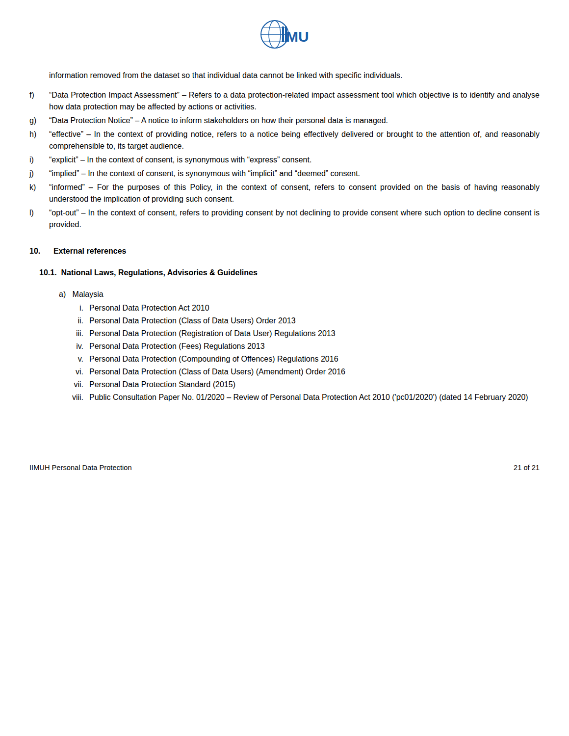MU
information removed from the dataset so that individual data cannot be linked with specific individuals.
f)“Data Protection Impact Assessment” – Refers to a data protection-related impact assessment tool which objective is to identify and analyse how data protection may be affected by actions or activities.
g)“Data Protection Notice” – A notice to inform stakeholders on how their personal data is managed.
h)“effective” – In the context of providing notice, refers to a notice being effectively delivered or brought to the attention of, and reasonably comprehensible to, its target audience.
i)“explicit” – In the context of consent, is synonymous with “express” consent.
j)“implied” – In the context of consent, is synonymous with “implicit” and “deemed” consent.
k)“informed” – For the purposes of this Policy, in the context of consent, refers to consent provided on the basis of having reasonably understood the implication of providing such consent.
l)“opt-out” – In the context of consent, refers to providing consent by not declining to provide consent where such option to decline consent is provided.
10. External references
10.1. National Laws, Regulations, Advisories & Guidelines
a) Malaysia
i. Personal Data Protection Act 2010
ii. Personal Data Protection (Class of Data Users) Order 2013
iii. Personal Data Protection (Registration of Data User) Regulations 2013
iv. Personal Data Protection (Fees) Regulations 2013
v. Personal Data Protection (Compounding of Offences) Regulations 2016
vi. Personal Data Protection (Class of Data Users) (Amendment) Order 2016
vii. Personal Data Protection Standard (2015)
viii. Public Consultation Paper No. 01/2020 – Review of Personal Data Protection Act 2010 ('pc01/2020') (dated 14 February 2020)
IIMUH Personal Data Protection 21 of 21